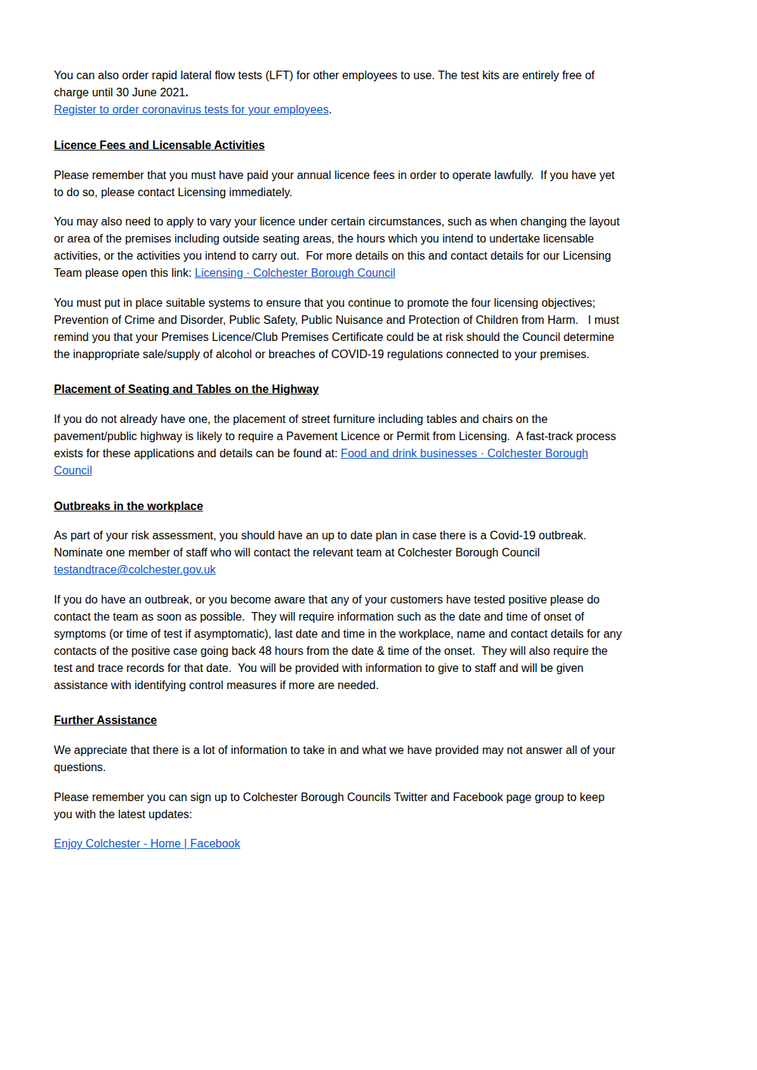You can also order rapid lateral flow tests (LFT) for other employees to use. The test kits are entirely free of charge until 30 June 2021.
Register to order coronavirus tests for your employees.
Licence Fees and Licensable Activities
Please remember that you must have paid your annual licence fees in order to operate lawfully. If you have yet to do so, please contact Licensing immediately.
You may also need to apply to vary your licence under certain circumstances, such as when changing the layout or area of the premises including outside seating areas, the hours which you intend to undertake licensable activities, or the activities you intend to carry out. For more details on this and contact details for our Licensing Team please open this link: Licensing · Colchester Borough Council
You must put in place suitable systems to ensure that you continue to promote the four licensing objectives; Prevention of Crime and Disorder, Public Safety, Public Nuisance and Protection of Children from Harm. I must remind you that your Premises Licence/Club Premises Certificate could be at risk should the Council determine the inappropriate sale/supply of alcohol or breaches of COVID-19 regulations connected to your premises.
Placement of Seating and Tables on the Highway
If you do not already have one, the placement of street furniture including tables and chairs on the pavement/public highway is likely to require a Pavement Licence or Permit from Licensing. A fast-track process exists for these applications and details can be found at: Food and drink businesses · Colchester Borough Council
Outbreaks in the workplace
As part of your risk assessment, you should have an up to date plan in case there is a Covid-19 outbreak. Nominate one member of staff who will contact the relevant team at Colchester Borough Council testandtrace@colchester.gov.uk
If you do have an outbreak, or you become aware that any of your customers have tested positive please do contact the team as soon as possible. They will require information such as the date and time of onset of symptoms (or time of test if asymptomatic), last date and time in the workplace, name and contact details for any contacts of the positive case going back 48 hours from the date & time of the onset. They will also require the test and trace records for that date. You will be provided with information to give to staff and will be given assistance with identifying control measures if more are needed.
Further Assistance
We appreciate that there is a lot of information to take in and what we have provided may not answer all of your questions.
Please remember you can sign up to Colchester Borough Councils Twitter and Facebook page group to keep you with the latest updates:
Enjoy Colchester - Home | Facebook